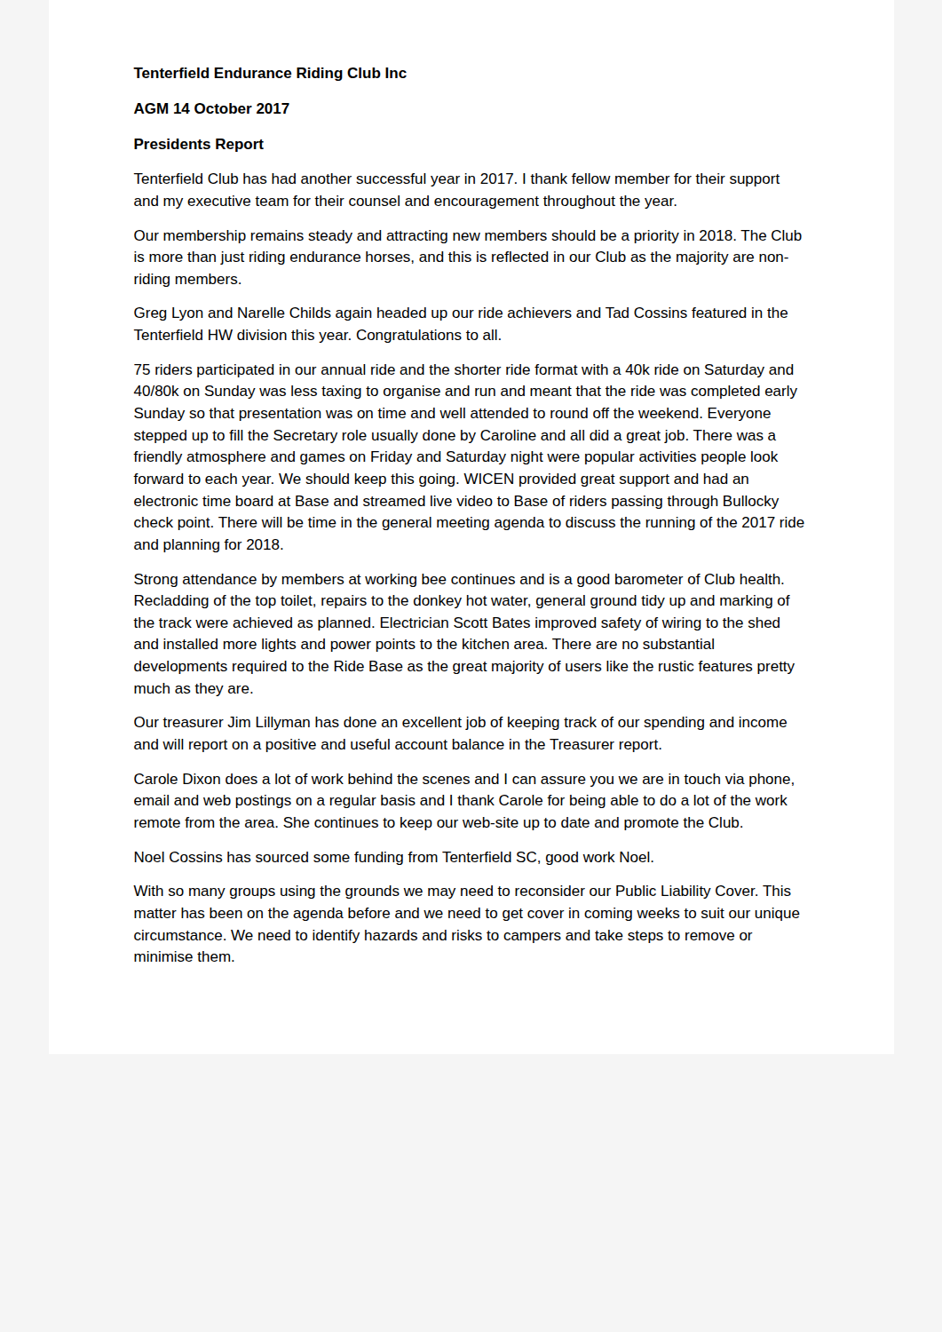Tenterfield Endurance Riding Club Inc
AGM 14 October 2017
Presidents Report
Tenterfield Club has had another successful year in 2017. I thank fellow member for their support and my executive team for their counsel and encouragement throughout the year.
Our membership remains steady and attracting new members should be a priority in 2018. The Club is more than just riding endurance horses, and this is reflected in our Club as the majority are non-riding members.
Greg Lyon and Narelle Childs again headed up our ride achievers and Tad Cossins featured in the Tenterfield HW division this year. Congratulations to all.
75 riders participated in our annual ride and the shorter ride format with a 40k ride on Saturday and 40/80k on Sunday was less taxing to organise and run and meant that the ride was completed early Sunday so that presentation was on time and well attended to round off the weekend. Everyone stepped up to fill the Secretary role usually done by Caroline and all did a great job. There was a friendly atmosphere and games on Friday and Saturday night were popular activities people look forward to each year. We should keep this going. WICEN provided great support and had an electronic time board at Base and streamed live video to Base of riders passing through Bullocky check point. There will be time in the general meeting agenda to discuss the running of the 2017 ride and planning for 2018.
Strong attendance by members at working bee continues and is a good barometer of Club health. Recladding of the top toilet, repairs to the donkey hot water, general ground tidy up and marking of the track were achieved as planned. Electrician Scott Bates improved safety of wiring to the shed and installed more lights and power points to the kitchen area. There are no substantial developments required to the Ride Base as the great majority of users like the rustic features pretty much as they are.
Our treasurer Jim Lillyman has done an excellent job of keeping track of our spending and income and will report on a positive and useful account balance in the Treasurer report.
Carole Dixon does a lot of work behind the scenes and I can assure you we are in touch via phone, email and web postings on a regular basis and I thank Carole for being able to do a lot of the work remote from the area. She continues to keep our web-site up to date and promote the Club.
Noel Cossins has sourced some funding from Tenterfield SC, good work Noel.
With so many groups using the grounds we may need to reconsider our Public Liability Cover. This matter has been on the agenda before and we need to get cover in coming weeks to suit our unique circumstance. We need to identify hazards and risks to campers and take steps to remove or minimise them.